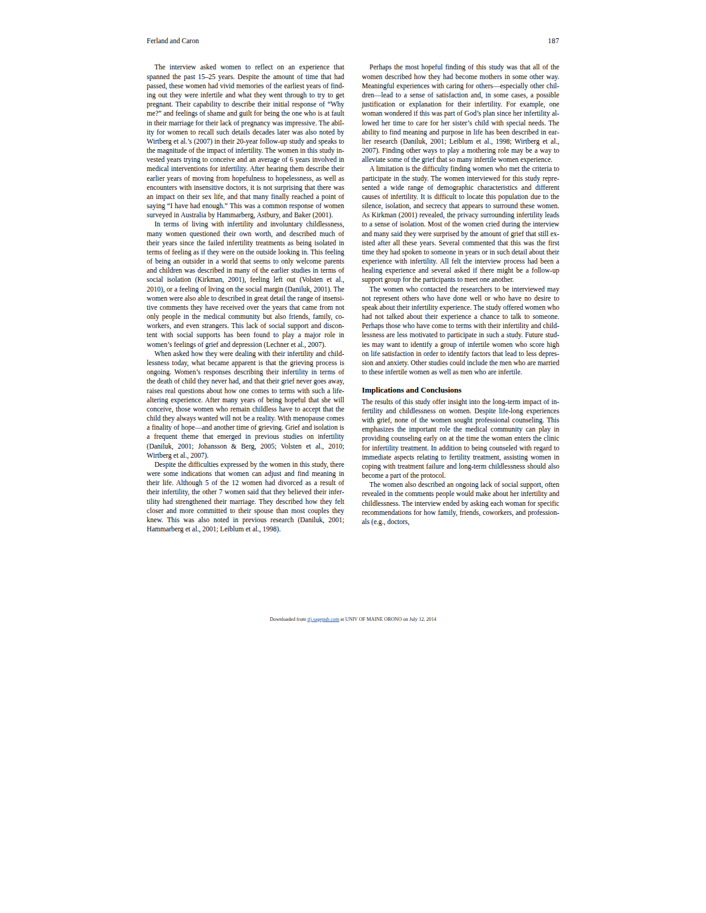Ferland and Caron 187
The interview asked women to reflect on an experience that spanned the past 15–25 years. Despite the amount of time that had passed, these women had vivid memories of the earliest years of finding out they were infertile and what they went through to try to get pregnant. Their capability to describe their initial response of “Why me?” and feelings of shame and guilt for being the one who is at fault in their marriage for their lack of pregnancy was impressive. The ability for women to recall such details decades later was also noted by Wirtberg et al.’s (2007) in their 20-year follow-up study and speaks to the magnitude of the impact of infertility. The women in this study invested years trying to conceive and an average of 6 years involved in medical interventions for infertility. After hearing them describe their earlier years of moving from hopefulness to hopelessness, as well as encounters with insensitive doctors, it is not surprising that there was an impact on their sex life, and that many finally reached a point of saying “I have had enough.” This was a common response of women surveyed in Australia by Hammarberg, Astbury, and Baker (2001).
In terms of living with infertility and involuntary childlessness, many women questioned their own worth, and described much of their years since the failed infertility treatments as being isolated in terms of feeling as if they were on the outside looking in. This feeling of being an outsider in a world that seems to only welcome parents and children was described in many of the earlier studies in terms of social isolation (Kirkman, 2001), feeling left out (Volsten et al., 2010), or a feeling of living on the social margin (Daniluk, 2001). The women were also able to described in great detail the range of insensitive comments they have received over the years that came from not only people in the medical community but also friends, family, coworkers, and even strangers. This lack of social support and discontent with social supports has been found to play a major role in women’s feelings of grief and depression (Lechner et al., 2007).
When asked how they were dealing with their infertility and childlessness today, what became apparent is that the grieving process is ongoing. Women’s responses describing their infertility in terms of the death of child they never had, and that their grief never goes away, raises real questions about how one comes to terms with such a life-altering experience. After many years of being hopeful that she will conceive, those women who remain childless have to accept that the child they always wanted will not be a reality. With menopause comes a finality of hope—and another time of grieving. Grief and isolation is a frequent theme that emerged in previous studies on infertility (Daniluk, 2001; Johansson & Berg, 2005; Volsten et al., 2010; Wirtberg et al., 2007).
Despite the difficulties expressed by the women in this study, there were some indications that women can adjust and find meaning in their life. Although 5 of the 12 women had divorced as a result of their infertility, the other 7 women said that they believed their infertility had strengthened their marriage. They described how they felt closer and more committed to their spouse than most couples they knew. This was also noted in previous research (Daniluk, 2001; Hammarberg et al., 2001; Leiblum et al., 1998).
Perhaps the most hopeful finding of this study was that all of the women described how they had become mothers in some other way. Meaningful experiences with caring for others—especially other children—lead to a sense of satisfaction and, in some cases, a possible justification or explanation for their infertility. For example, one woman wondered if this was part of God’s plan since her infertility allowed her time to care for her sister’s child with special needs. The ability to find meaning and purpose in life has been described in earlier research (Daniluk, 2001; Leiblum et al., 1998; Wirtberg et al., 2007). Finding other ways to play a mothering role may be a way to alleviate some of the grief that so many infertile women experience.
A limitation is the difficulty finding women who met the criteria to participate in the study. The women interviewed for this study represented a wide range of demographic characteristics and different causes of infertility. It is difficult to locate this population due to the silence, isolation, and secrecy that appears to surround these women. As Kirkman (2001) revealed, the privacy surrounding infertility leads to a sense of isolation. Most of the women cried during the interview and many said they were surprised by the amount of grief that still existed after all these years. Several commented that this was the first time they had spoken to someone in years or in such detail about their experience with infertility. All felt the interview process had been a healing experience and several asked if there might be a follow-up support group for the participants to meet one another.
The women who contacted the researchers to be interviewed may not represent others who have done well or who have no desire to speak about their infertility experience. The study offered women who had not talked about their experience a chance to talk to someone. Perhaps those who have come to terms with their infertility and childlessness are less motivated to participate in such a study. Future studies may want to identify a group of infertile women who score high on life satisfaction in order to identify factors that lead to less depression and anxiety. Other studies could include the men who are married to these infertile women as well as men who are infertile.
Implications and Conclusions
The results of this study offer insight into the long-term impact of infertility and childlessness on women. Despite life-long experiences with grief, none of the women sought professional counseling. This emphasizes the important role the medical community can play in providing counseling early on at the time the woman enters the clinic for infertility treatment. In addition to being counseled with regard to immediate aspects relating to fertility treatment, assisting women in coping with treatment failure and long-term childlessness should also become a part of the protocol.
The women also described an ongoing lack of social support, often revealed in the comments people would make about her infertility and childlessness. The interview ended by asking each woman for specific recommendations for how family, friends, coworkers, and professionals (e.g., doctors,
Downloaded from tfj.sagepub.com at UNIV OF MAINE ORONO on July 12, 2014